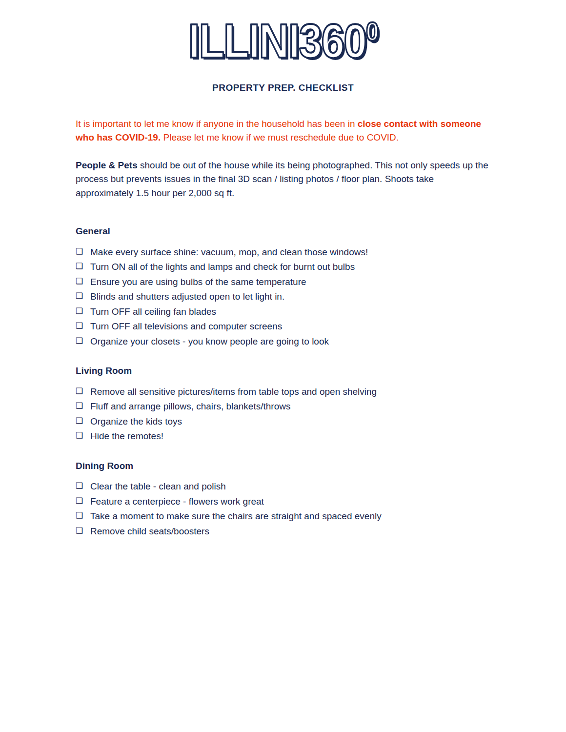ILLINI3600
PROPERTY PREP. CHECKLIST
It is important to let me know if anyone in the household has been in close contact with someone who has COVID-19. Please let me know if we must reschedule due to COVID.
People & Pets should be out of the house while its being photographed. This not only speeds up the process but prevents issues in the final 3D scan / listing photos / floor plan. Shoots take approximately 1.5 hour per 2,000 sq ft.
General
Make every surface shine: vacuum, mop, and clean those windows!
Turn ON all of the lights and lamps and check for burnt out bulbs
Ensure you are using bulbs of the same temperature
Blinds and shutters adjusted open to let light in.
Turn OFF all ceiling fan blades
Turn OFF all televisions and computer screens
Organize your closets - you know people are going to look
Living Room
Remove all sensitive pictures/items from table tops and open shelving
Fluff and arrange pillows, chairs, blankets/throws
Organize the kids toys
Hide the remotes!
Dining Room
Clear the table - clean and polish
Feature a centerpiece - flowers work great
Take a moment to make sure the chairs are straight and spaced evenly
Remove child seats/boosters